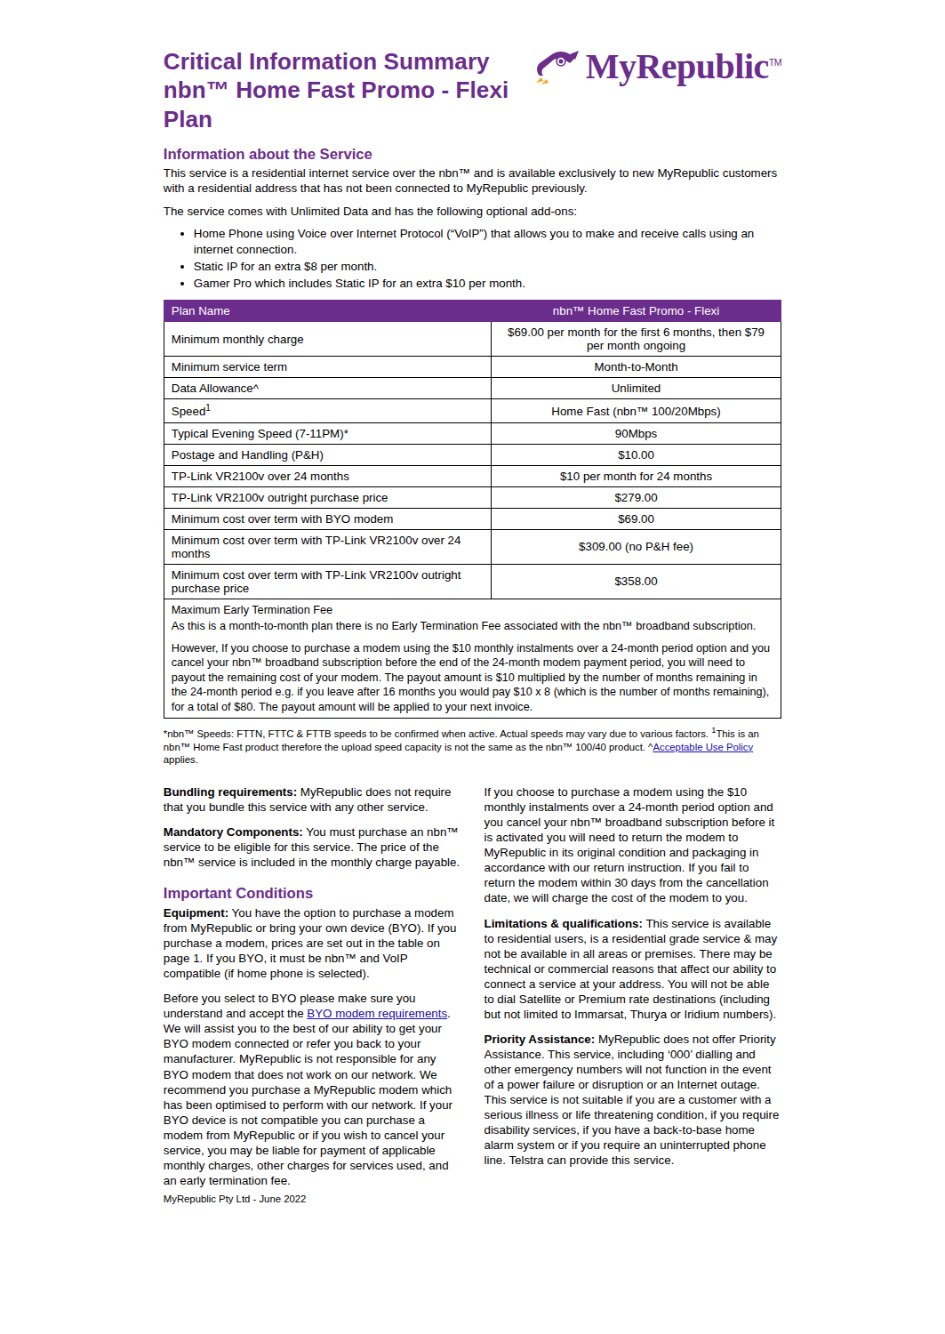Critical Information Summary
nbn™ Home Fast Promo - Flexi Plan
MyRepublicTM
Information about the Service
This service is a residential internet service over the nbn™ and is available exclusively to new MyRepublic customers with a residential address that has not been connected to MyRepublic previously.
The service comes with Unlimited Data and has the following optional add-ons:
Home Phone using Voice over Internet Protocol (“VoIP”) that allows you to make and receive calls using an internet connection.
Static IP for an extra $8 per month.
Gamer Pro which includes Static IP for an extra $10 per month.
| Plan Name | nbn™ Home Fast Promo - Flexi |
| --- | --- |
| Minimum monthly charge | $69.00 per month for the first 6 months, then $79 per month ongoing |
| Minimum service term | Month-to-Month |
| Data Allowance^ | Unlimited |
| Speed 1 | Home Fast (nbn™ 100/20Mbps) |
| Typical Evening Speed (7-11PM)* | 90Mbps |
| Postage and Handling (P&H) | $10.00 |
| TP-Link VR2100v over 24 months | $10 per month for 24 months |
| TP-Link VR2100v outright purchase price | $279.00 |
| Minimum cost over term with BYO modem | $69.00 |
| Minimum cost over term with TP-Link VR2100v over 24 months | $309.00 (no P&H fee) |
| Minimum cost over term with TP-Link VR2100v outright purchase price | $358.00 |
| Maximum Early Termination Fee As this is a month-to-month plan there is no Early Termination Fee associated with the nbn™ broadband subscription. However, If you choose to purchase a modem using the $10 monthly instalments over a 24-month period option and you cancel your nbn™ broadband subscription before the end of the 24-month modem payment period, you will need to payout the remaining cost of your modem. The payout amount is $10 multiplied by the number of months remaining in the 24-month period e.g. if you leave after 16 months you would pay $10 x 8 (which is the number of months remaining), for a total of $80. The payout amount will be applied to your next invoice. |
*nbn™ Speeds: FTTN, FTTC & FTTB speeds to be confirmed when active. Actual speeds may vary due to various factors. 1This is an nbn™ Home Fast product therefore the upload speed capacity is not the same as the nbn™ 100/40 product. ^Acceptable Use Policy applies.
Bundling requirements: MyRepublic does not require that you bundle this service with any other service.
Mandatory Components: You must purchase an nbn™ service to be eligible for this service. The price of the nbn™ service is included in the monthly charge payable.
Important Conditions
Equipment: You have the option to purchase a modem from MyRepublic or bring your own device (BYO). If you purchase a modem, prices are set out in the table on page 1. If you BYO, it must be nbn™ and VoIP compatible (if home phone is selected).
Before you select to BYO please make sure you understand and accept the BYO modem requirements. We will assist you to the best of our ability to get your BYO modem connected or refer you back to your manufacturer. MyRepublic is not responsible for any BYO modem that does not work on our network. We recommend you purchase a MyRepublic modem which has been optimised to perform with our network. If your BYO device is not compatible you can purchase a modem from MyRepublic or if you wish to cancel your service, you may be liable for payment of applicable monthly charges, other charges for services used, and an early termination fee.
If you choose to purchase a modem using the $10 monthly instalments over a 24-month period option and you cancel your nbn™ broadband subscription before it is activated you will need to return the modem to MyRepublic in its original condition and packaging in accordance with our return instruction. If you fail to return the modem within 30 days from the cancellation date, we will charge the cost of the modem to you.
Limitations & qualifications: This service is available to residential users, is a residential grade service & may not be available in all areas or premises. There may be technical or commercial reasons that affect our ability to connect a service at your address. You will not be able to dial Satellite or Premium rate destinations (including but not limited to Immarsat, Thurya or Iridium numbers).
Priority Assistance: MyRepublic does not offer Priority Assistance. This service, including ‘000’ dialling and other emergency numbers will not function in the event of a power failure or disruption or an Internet outage. This service is not suitable if you are a customer with a serious illness or life threatening condition, if you require disability services, if you have a back-to-base home alarm system or if you require an uninterrupted phone line. Telstra can provide this service.
MyRepublic Pty Ltd - June 2022